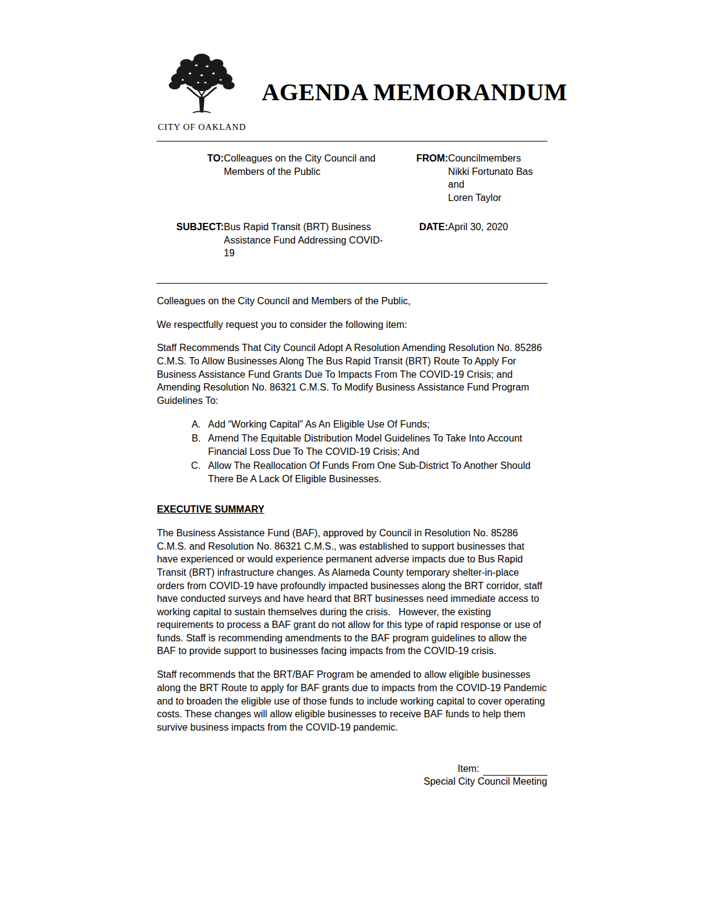CITY OF OAKLAND
AGENDA MEMORANDUM
| TO: | Colleagues on the City Council and Members of the Public | FROM: | Councilmembers Nikki Fortunato Bas and Loren Taylor |
| SUBJECT: | Bus Rapid Transit (BRT) Business Assistance Fund Addressing COVID-19 | DATE: | April 30, 2020 |
Colleagues on the City Council and Members of the Public,
We respectfully request you to consider the following item:
Staff Recommends That City Council Adopt A Resolution Amending Resolution No. 85286 C.M.S. To Allow Businesses Along The Bus Rapid Transit (BRT) Route To Apply For Business Assistance Fund Grants Due To Impacts From The COVID-19 Crisis; and Amending Resolution No. 86321 C.M.S. To Modify Business Assistance Fund Program Guidelines To:
Add “Working Capital” As An Eligible Use Of Funds;
Amend The Equitable Distribution Model Guidelines To Take Into Account Financial Loss Due To The COVID-19 Crisis; And
Allow The Reallocation Of Funds From One Sub-District To Another Should There Be A Lack Of Eligible Businesses.
EXECUTIVE SUMMARY
The Business Assistance Fund (BAF), approved by Council in Resolution No. 85286 C.M.S. and Resolution No. 86321 C.M.S., was established to support businesses that have experienced or would experience permanent adverse impacts due to Bus Rapid Transit (BRT) infrastructure changes. As Alameda County temporary shelter-in-place orders from COVID-19 have profoundly impacted businesses along the BRT corridor, staff have conducted surveys and have heard that BRT businesses need immediate access to working capital to sustain themselves during the crisis. However, the existing requirements to process a BAF grant do not allow for this type of rapid response or use of funds. Staff is recommending amendments to the BAF program guidelines to allow the BAF to provide support to businesses facing impacts from the COVID-19 crisis.
Staff recommends that the BRT/BAF Program be amended to allow eligible businesses along the BRT Route to apply for BAF grants due to impacts from the COVID-19 Pandemic and to broaden the eligible use of those funds to include working capital to cover operating costs. These changes will allow eligible businesses to receive BAF funds to help them survive business impacts from the COVID-19 pandemic.
Item:
Special City Council Meeting